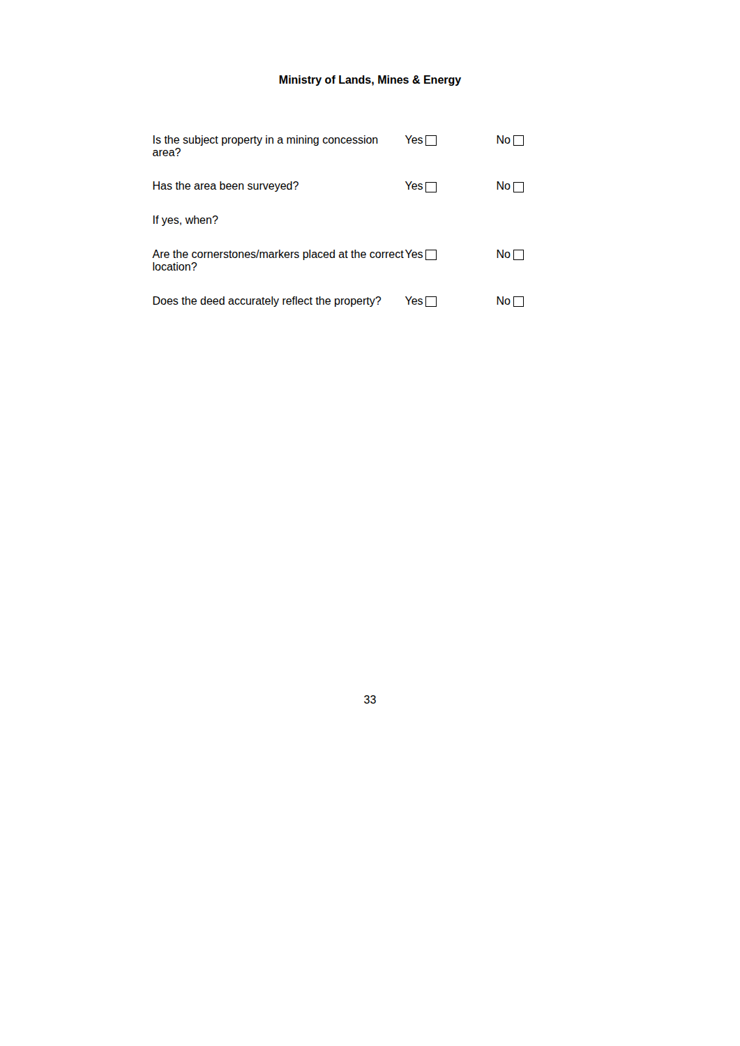Ministry of Lands, Mines & Energy
| Is the subject property in a mining concession area? | Yes | No |
| Has the area been surveyed? | Yes | No |
| If yes, when? |
| Are the cornerstones/markers placed at the correct location? | Yes | No |
| Does the deed accurately reflect the property? | Yes | No |
33